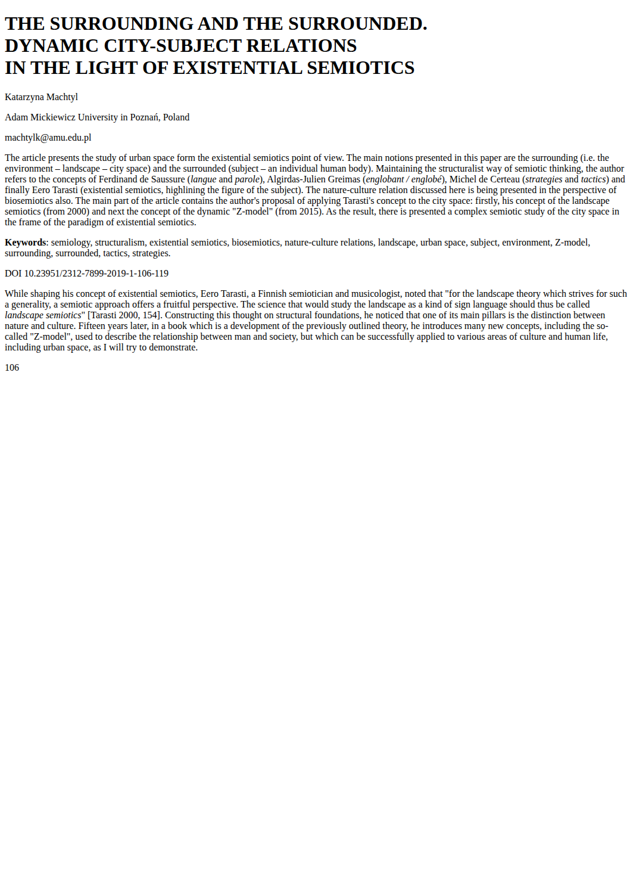THE SURROUNDING AND THE SURROUNDED.
DYNAMIC CITY-SUBJECT RELATIONS
IN THE LIGHT OF EXISTENTIAL SEMIOTICS
Katarzyna Machtyl
Adam Mickiewicz University in Poznań, Poland
machtylk@amu.edu.pl
The article presents the study of urban space form the existential semiotics point of view. The main notions presented in this paper are the surrounding (i.e. the environment – landscape – city space) and the surrounded (subject – an individual human body). Maintaining the structuralist way of semiotic thinking, the author refers to the concepts of Ferdinand de Saussure (langue and parole), Algirdas-Julien Greimas (englobant / englobé), Michel de Certeau (strategies and tactics) and finally Eero Tarasti (existential semiotics, highlining the figure of the subject). The nature-culture relation discussed here is being presented in the perspective of biosemiotics also. The main part of the article contains the author's proposal of applying Tarasti's concept to the city space: firstly, his concept of the landscape semiotics (from 2000) and next the concept of the dynamic "Z-model" (from 2015). As the result, there is presented a complex semiotic study of the city space in the frame of the paradigm of existential semiotics.
Keywords: semiology, structuralism, existential semiotics, biosemiotics, nature-culture relations, landscape, urban space, subject, environment, Z-model, surrounding, surrounded, tactics, strategies.
DOI 10.23951/2312-7899-2019-1-106-119
While shaping his concept of existential semiotics, Eero Tarasti, a Finnish semiotician and musicologist, noted that "for the landscape theory which strives for such a generality, a semiotic approach offers a fruitful perspective. The science that would study the landscape as a kind of sign language should thus be called landscape semiotics" [Tarasti 2000, 154]. Constructing this thought on structural foundations, he noticed that one of its main pillars is the distinction between nature and culture. Fifteen years later, in a book which is a development of the previously outlined theory, he introduces many new concepts, including the so-called "Z-model", used to describe the relationship between man and society, but which can be successfully applied to various areas of culture and human life, including urban space, as I will try to demonstrate.
106